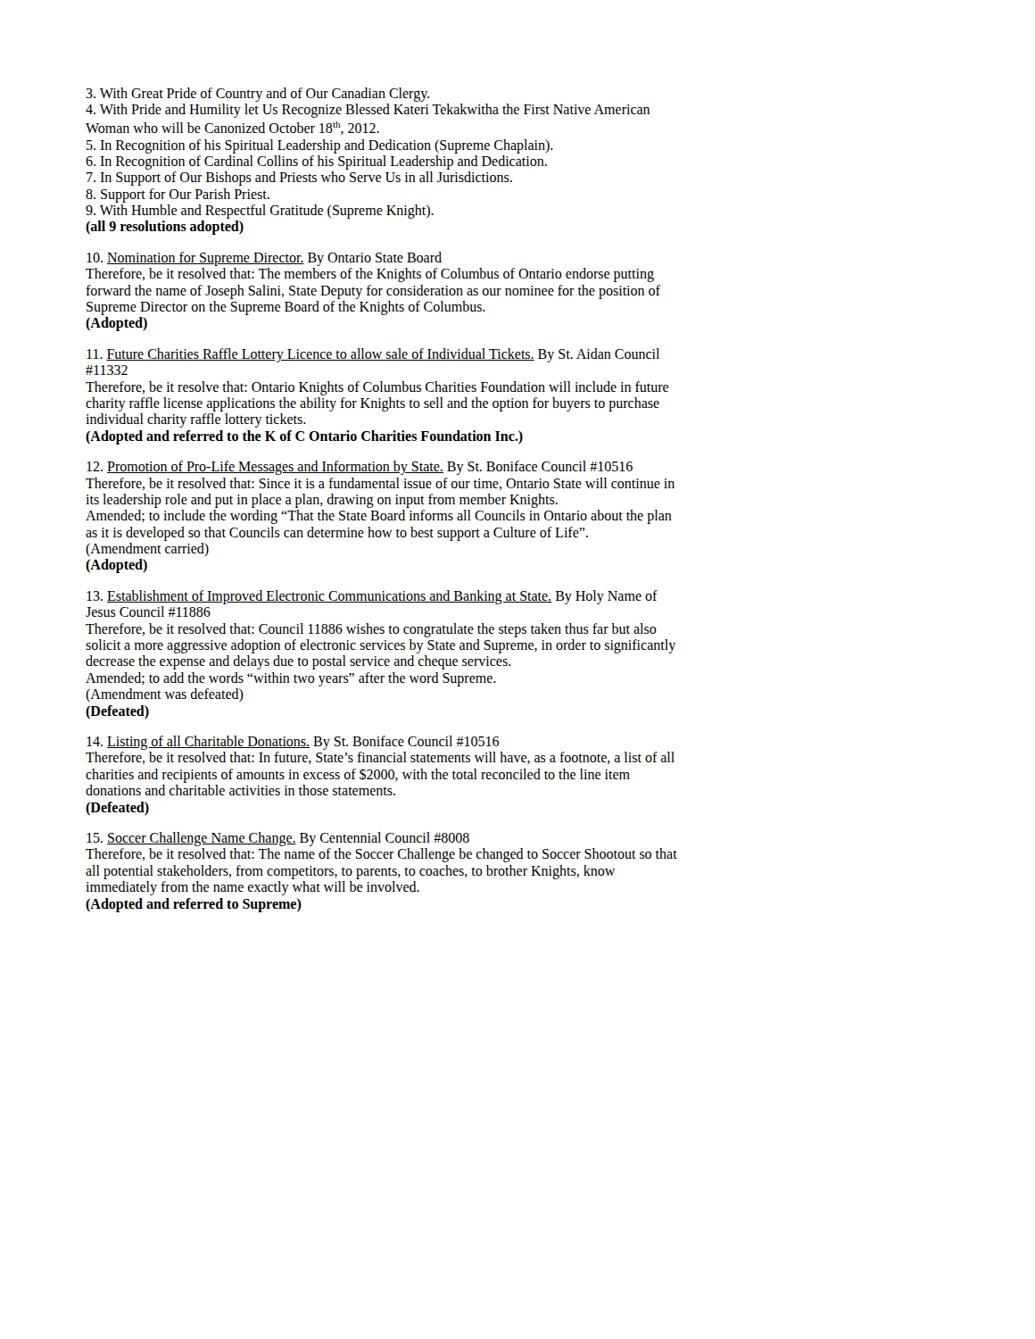3. With Great Pride of Country and of Our Canadian Clergy.
4. With Pride and Humility let Us Recognize Blessed Kateri Tekakwitha the First Native American Woman who will be Canonized October 18th, 2012.
5. In Recognition of his Spiritual Leadership and Dedication (Supreme Chaplain).
6. In Recognition of Cardinal Collins of his Spiritual Leadership and Dedication.
7. In Support of Our Bishops and Priests who Serve Us in all Jurisdictions.
8. Support for Our Parish Priest.
9. With Humble and Respectful Gratitude (Supreme Knight).
(all 9 resolutions adopted)
10. Nomination for Supreme Director. By Ontario State Board
Therefore, be it resolved that: The members of the Knights of Columbus of Ontario endorse putting forward the name of Joseph Salini, State Deputy for consideration as our nominee for the position of Supreme Director on the Supreme Board of the Knights of Columbus.
(Adopted)
11. Future Charities Raffle Lottery Licence to allow sale of Individual Tickets. By St. Aidan Council #11332
Therefore, be it resolve that: Ontario Knights of Columbus Charities Foundation will include in future charity raffle license applications the ability for Knights to sell and the option for buyers to purchase individual charity raffle lottery tickets.
(Adopted and referred to the K of C Ontario Charities Foundation Inc.)
12. Promotion of Pro-Life Messages and Information by State. By St. Boniface Council #10516
Therefore, be it resolved that: Since it is a fundamental issue of our time, Ontario State will continue in its leadership role and put in place a plan, drawing on input from member Knights.
Amended; to include the wording “That the State Board informs all Councils in Ontario about the plan as it is developed so that Councils can determine how to best support a Culture of Life”.
(Amendment carried)
(Adopted)
13. Establishment of Improved Electronic Communications and Banking at State. By Holy Name of Jesus Council #11886
Therefore, be it resolved that: Council 11886 wishes to congratulate the steps taken thus far but also solicit a more aggressive adoption of electronic services by State and Supreme, in order to significantly decrease the expense and delays due to postal service and cheque services.
Amended; to add the words “within two years” after the word Supreme.
(Amendment was defeated)
(Defeated)
14. Listing of all Charitable Donations. By St. Boniface Council #10516
Therefore, be it resolved that: In future, State’s financial statements will have, as a footnote, a list of all charities and recipients of amounts in excess of $2000, with the total reconciled to the line item donations and charitable activities in those statements.
(Defeated)
15. Soccer Challenge Name Change. By Centennial Council #8008
Therefore, be it resolved that: The name of the Soccer Challenge be changed to Soccer Shootout so that all potential stakeholders, from competitors, to parents, to coaches, to brother Knights, know immediately from the name exactly what will be involved.
(Adopted and referred to Supreme)